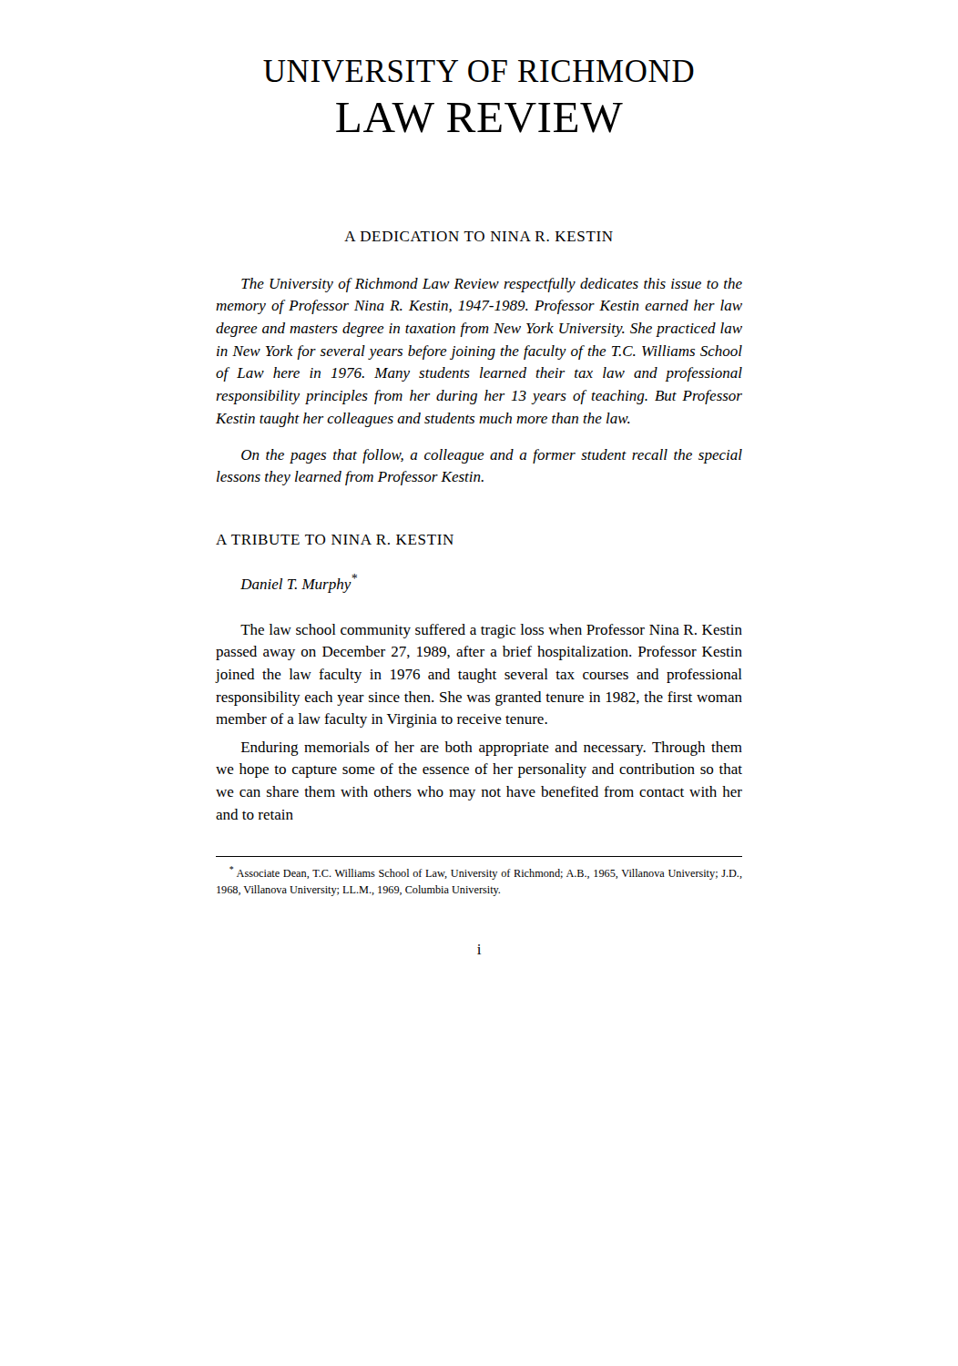UNIVERSITY OF RICHMOND
LAW REVIEW
A DEDICATION TO NINA R. KESTIN
The University of Richmond Law Review respectfully dedicates this issue to the memory of Professor Nina R. Kestin, 1947-1989. Professor Kestin earned her law degree and masters degree in taxation from New York University. She practiced law in New York for several years before joining the faculty of the T.C. Williams School of Law here in 1976. Many students learned their tax law and professional responsibility principles from her during her 13 years of teaching. But Professor Kestin taught her colleagues and students much more than the law.
On the pages that follow, a colleague and a former student recall the special lessons they learned from Professor Kestin.
A TRIBUTE TO NINA R. KESTIN
Daniel T. Murphy*
The law school community suffered a tragic loss when Professor Nina R. Kestin passed away on December 27, 1989, after a brief hospitalization. Professor Kestin joined the law faculty in 1976 and taught several tax courses and professional responsibility each year since then. She was granted tenure in 1982, the first woman member of a law faculty in Virginia to receive tenure.
Enduring memorials of her are both appropriate and necessary. Through them we hope to capture some of the essence of her personality and contribution so that we can share them with others who may not have benefited from contact with her and to retain
* Associate Dean, T.C. Williams School of Law, University of Richmond; A.B., 1965, Villanova University; J.D., 1968, Villanova University; LL.M., 1969, Columbia University.
i